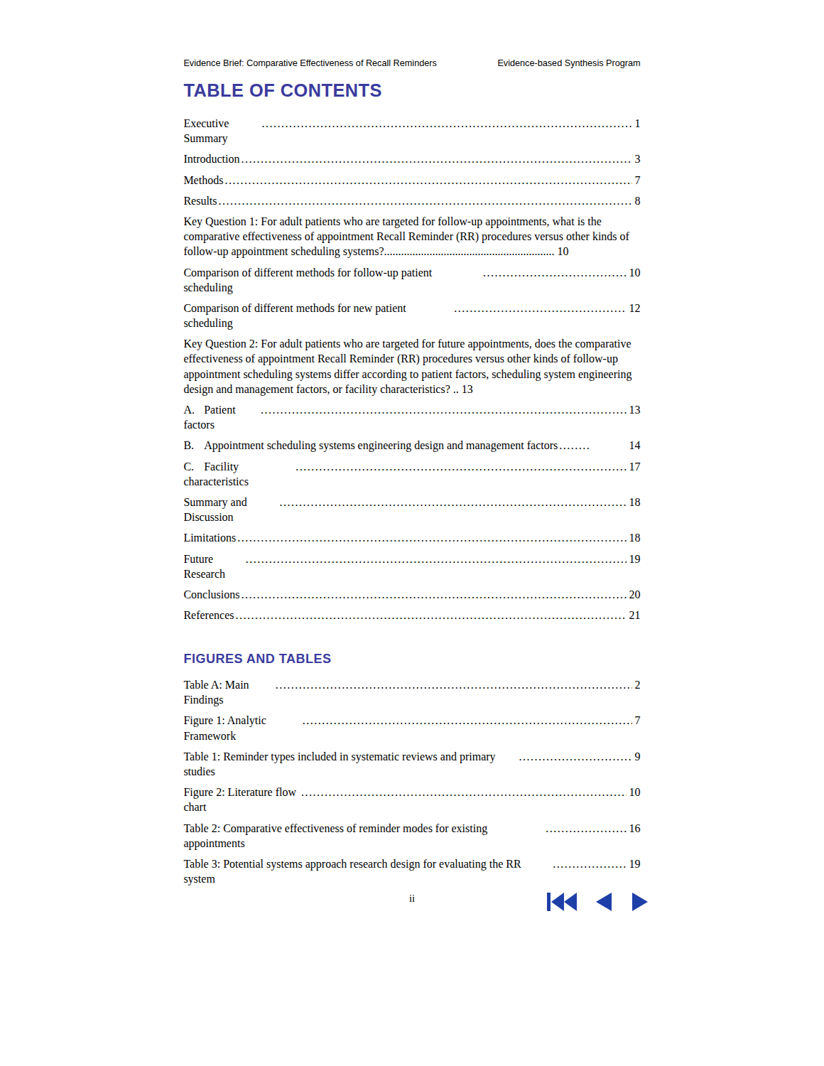Evidence Brief: Comparative Effectiveness of Recall Reminders Evidence-based Synthesis Program
TABLE OF CONTENTS
Executive Summary .................................................................................................................. 1
Introduction .............................................................................................................................. 3
Methods .................................................................................................................................... 7
Results ...................................................................................................................................... 8
Key Question 1: For adult patients who are targeted for follow-up appointments, what is the comparative effectiveness of appointment Recall Reminder (RR) procedures versus other kinds of follow-up appointment scheduling systems?............................................................ 10
Comparison of different methods for follow-up patient scheduling ..................................... 10
Comparison of different methods for new patient scheduling ............................................. 12
Key Question 2: For adult patients who are targeted for future appointments, does the comparative effectiveness of appointment Recall Reminder (RR) procedures versus other kinds of follow-up appointment scheduling systems differ according to patient factors, scheduling system engineering design and management factors, or facility characteristics? .. 13
A. Patient factors .......................................................................................................... 13
B. Appointment scheduling systems engineering design and management factors ........ 14
C. Facility characteristics .............................................................................................. 17
Summary and Discussion ............................................................................................................. 18
Limitations .............................................................................................................................. 18
Future Research ....................................................................................................................... 19
Conclusions ............................................................................................................................. 20
References ................................................................................................................................ 21
FIGURES AND TABLES
Table A: Main Findings ............................................................................................................. 2
Figure 1: Analytic Framework ................................................................................................... 7
Table 1: Reminder types included in systematic reviews and primary studies .............................. 9
Figure 2: Literature flow chart ................................................................................................... 10
Table 2: Comparative effectiveness of reminder modes for existing appointments ..................... 16
Table 3: Potential systems approach research design for evaluating the RR system ................... 19
ii